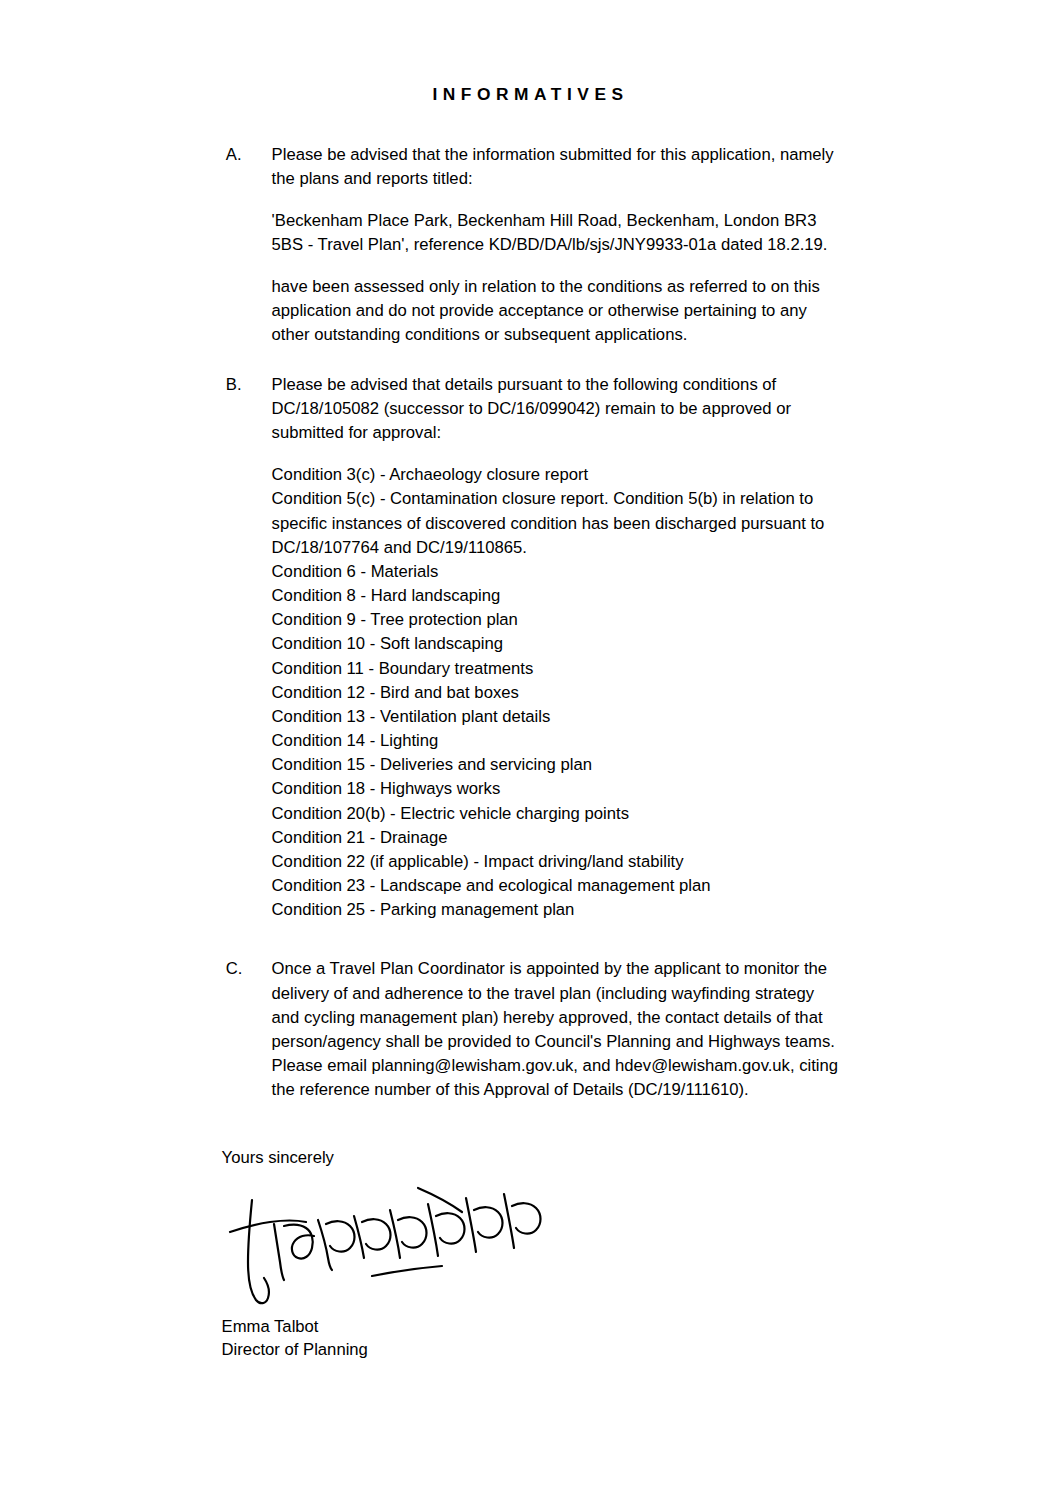INFORMATIVES
A.
Please be advised that the information submitted for this application, namely the plans and reports titled:
'Beckenham Place Park, Beckenham Hill Road, Beckenham, London BR3 5BS - Travel Plan', reference KD/BD/DA/lb/sjs/JNY9933-01a dated 18.2.19.
have been assessed only in relation to the conditions as referred to on this application and do not provide acceptance or otherwise pertaining to any other outstanding conditions or subsequent applications.
B.
Please be advised that details pursuant to the following conditions of DC/18/105082 (successor to DC/16/099042) remain to be approved or submitted for approval:
Condition 3(c) - Archaeology closure report
Condition 5(c) - Contamination closure report. Condition 5(b) in relation to specific instances of discovered condition has been discharged pursuant to DC/18/107764 and DC/19/110865.
Condition 6 - Materials
Condition 8 - Hard landscaping
Condition 9 - Tree protection plan
Condition 10 - Soft landscaping
Condition 11 - Boundary treatments
Condition 12 - Bird and bat boxes
Condition 13 - Ventilation plant details
Condition 14 - Lighting
Condition 15 - Deliveries and servicing plan
Condition 18 - Highways works
Condition 20(b) - Electric vehicle charging points
Condition 21 - Drainage
Condition 22 (if applicable) - Impact driving/land stability
Condition 23 - Landscape and ecological management plan
Condition 25 - Parking management plan
C.
Once a Travel Plan Coordinator is appointed by the applicant to monitor the delivery of and adherence to the travel plan (including wayfinding strategy and cycling management plan) hereby approved, the contact details of that person/agency shall be provided to Council's Planning and Highways teams. Please email planning@lewisham.gov.uk, and hdev@lewisham.gov.uk, citing the reference number of this Approval of Details (DC/19/111610).
Yours sincerely
Emma Talbot
Director of Planning